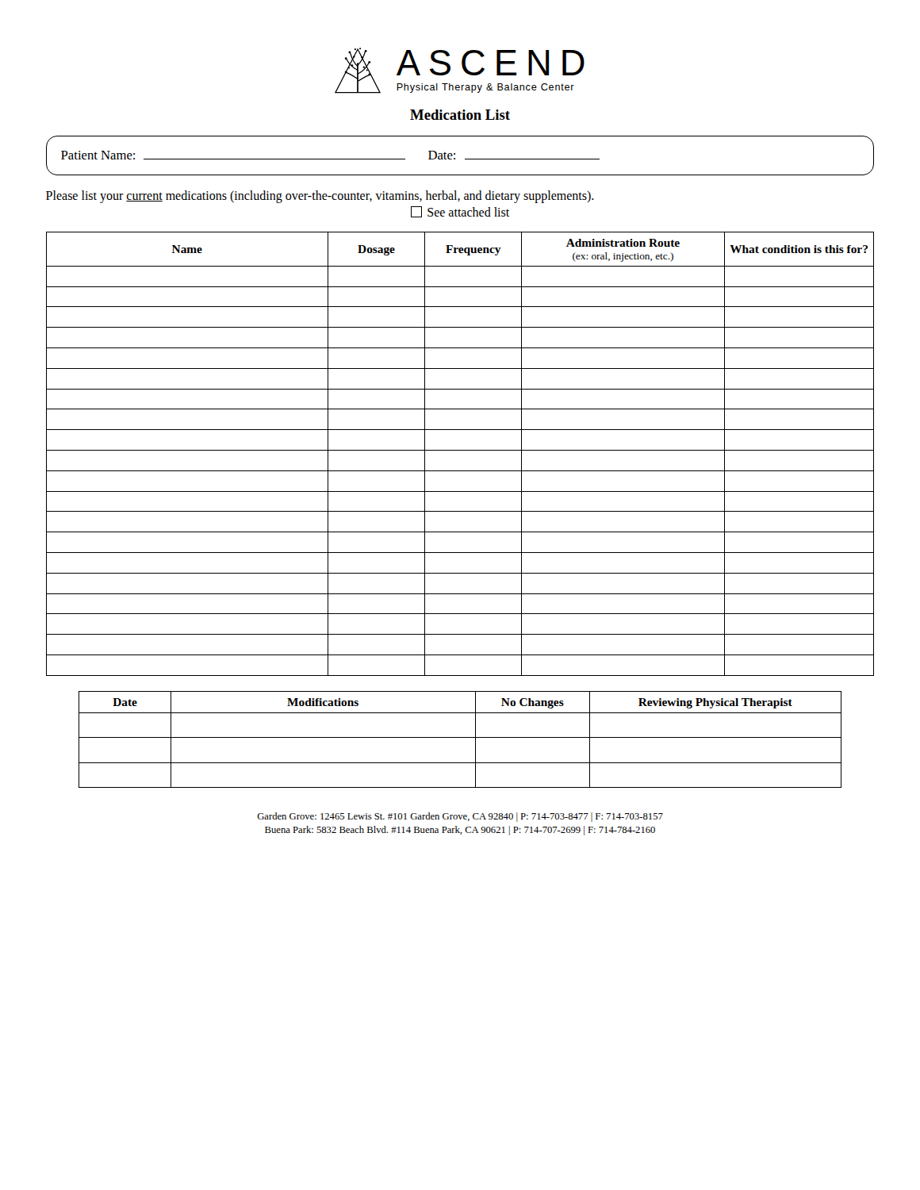ASCEND
Physical Therapy & Balance Center
Medication List
Patient Name: Date:
Please list your current medications (including over-the-counter, vitamins, herbal, and dietary supplements).
See attached list
| Name | Dosage | Frequency | Administration Route (ex: oral, injection, etc.) | What condition is this for? |
| --- | --- | --- | --- | --- |
| Date | Modifications | No Changes | Reviewing Physical Therapist |
| --- | --- | --- | --- |
Garden Grove: 12465 Lewis St. #101 Garden Grove, CA 92840 | P: 714-703-8477 | F: 714-703-8157
Buena Park: 5832 Beach Blvd. #114 Buena Park, CA 90621 | P: 714-707-2699 | F: 714-784-2160